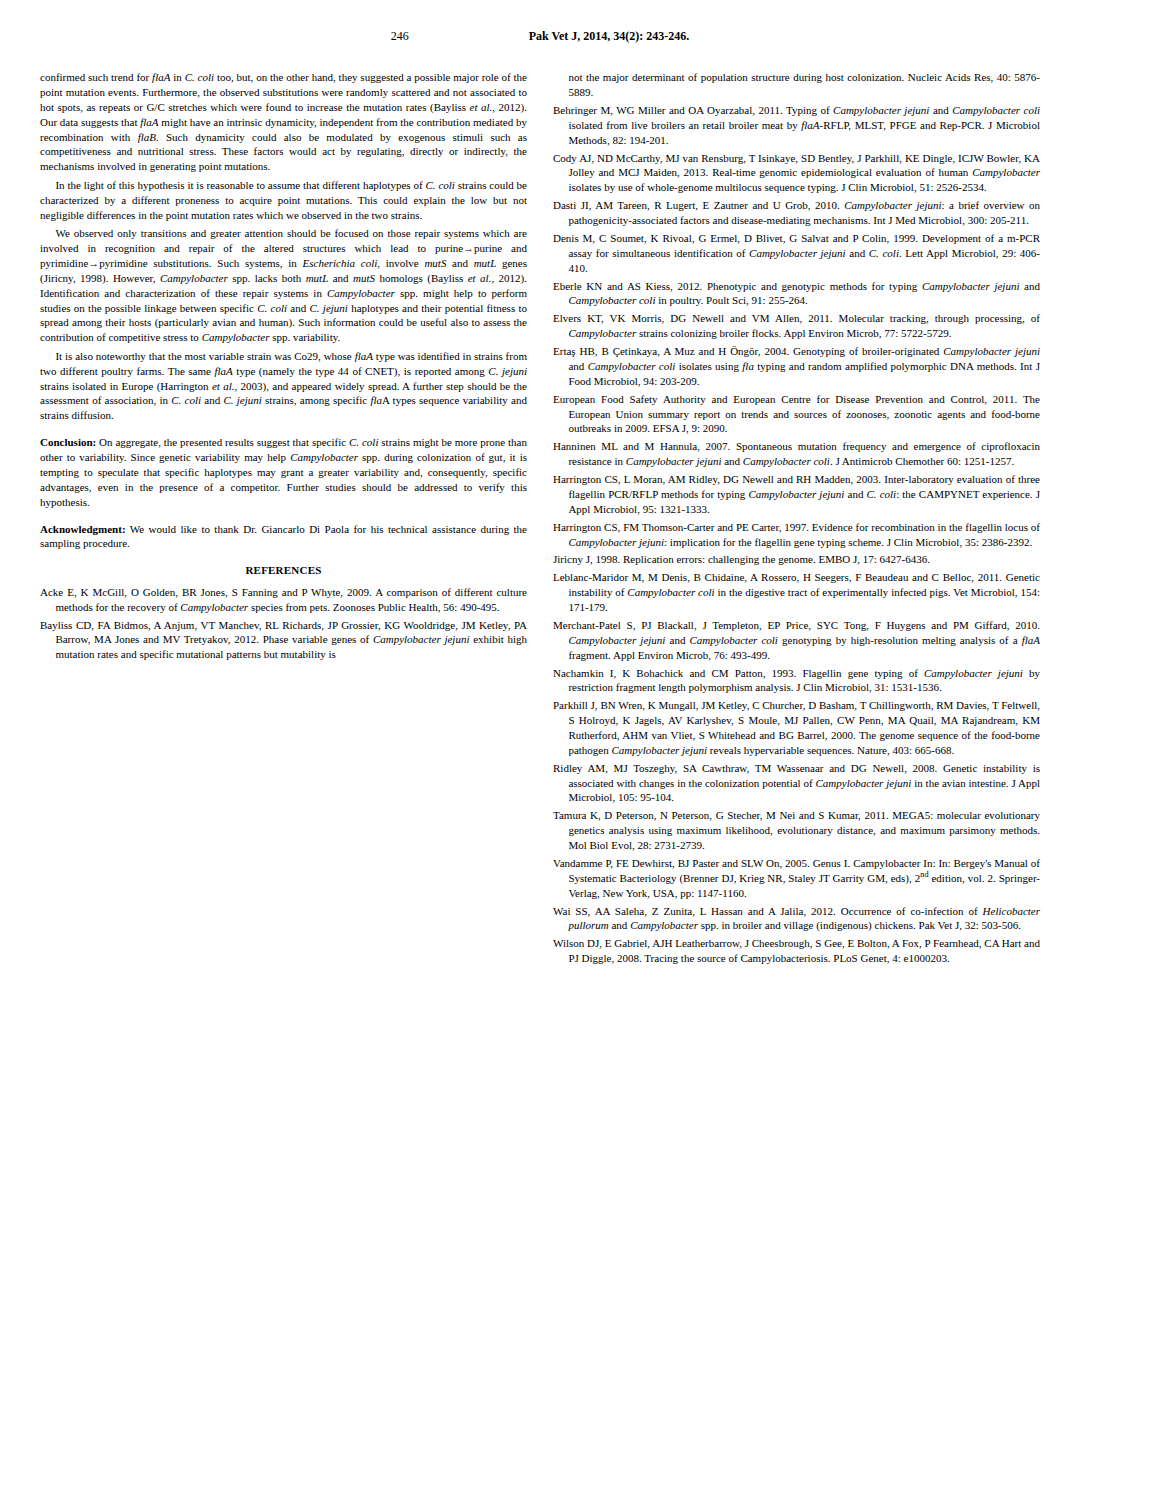246 Pak Vet J, 2014, 34(2): 243-246.
confirmed such trend for flaA in C. coli too, but, on the other hand, they suggested a possible major role of the point mutation events. Furthermore, the observed substitutions were randomly scattered and not associated to hot spots, as repeats or G/C stretches which were found to increase the mutation rates (Bayliss et al., 2012). Our data suggests that flaA might have an intrinsic dynamicity, independent from the contribution mediated by recombination with flaB. Such dynamicity could also be modulated by exogenous stimuli such as competitiveness and nutritional stress. These factors would act by regulating, directly or indirectly, the mechanisms involved in generating point mutations.
In the light of this hypothesis it is reasonable to assume that different haplotypes of C. coli strains could be characterized by a different proneness to acquire point mutations. This could explain the low but not negligible differences in the point mutation rates which we observed in the two strains.
We observed only transitions and greater attention should be focused on those repair systems which are involved in recognition and repair of the altered structures which lead to purine→purine and pyrimidine→pyrimidine substitutions. Such systems, in Escherichia coli, involve mutS and mutL genes (Jiricny, 1998). However, Campylobacter spp. lacks both mutL and mutS homologs (Bayliss et al., 2012). Identification and characterization of these repair systems in Campylobacter spp. might help to perform studies on the possible linkage between specific C. coli and C. jejuni haplotypes and their potential fitness to spread among their hosts (particularly avian and human). Such information could be useful also to assess the contribution of competitive stress to Campylobacter spp. variability.
It is also noteworthy that the most variable strain was Co29, whose flaA type was identified in strains from two different poultry farms. The same flaA type (namely the type 44 of CNET), is reported among C. jejuni strains isolated in Europe (Harrington et al., 2003), and appeared widely spread. A further step should be the assessment of association, in C. coli and C. jejuni strains, among specific fla A types sequence variability and strains diffusion.
Conclusion: On aggregate, the presented results suggest that specific C. coli strains might be more prone than other to variability. Since genetic variability may help Campylobacter spp. during colonization of gut, it is tempting to speculate that specific haplotypes may grant a greater variability and, consequently, specific advantages, even in the presence of a competitor. Further studies should be addressed to verify this hypothesis.
Acknowledgment: We would like to thank Dr. Giancarlo Di Paola for his technical assistance during the sampling procedure.
REFERENCES
Acke E, K McGill, O Golden, BR Jones, S Fanning and P Whyte, 2009. A comparison of different culture methods for the recovery of Campylobacter species from pets. Zoonoses Public Health, 56: 490-495.
Bayliss CD, FA Bidmos, A Anjum, VT Manchev, RL Richards, JP Grossier, KG Wooldridge, JM Ketley, PA Barrow, MA Jones and MV Tretyakov, 2012. Phase variable genes of Campylobacter jejuni exhibit high mutation rates and specific mutational patterns but mutability is
not the major determinant of population structure during host colonization. Nucleic Acids Res, 40: 5876-5889.
Behringer M, WG Miller and OA Oyarzabal, 2011. Typing of Campylobacter jejuni and Campylobacter coli isolated from live broilers an retail broiler meat by flaA-RFLP, MLST, PFGE and Rep-PCR. J Microbiol Methods, 82: 194-201.
Cody AJ, ND McCarthy, MJ van Rensburg, T Isinkaye, SD Bentley, J Parkhill, KE Dingle, ICJW Bowler, KA Jolley and MCJ Maiden, 2013. Real-time genomic epidemiological evaluation of human Campylobacter isolates by use of whole-genome multilocus sequence typing. J Clin Microbiol, 51: 2526-2534.
Dasti JI, AM Tareen, R Lugert, E Zautner and U Grob, 2010. Campylobacter jejuni: a brief overview on pathogenicity-associated factors and disease-mediating mechanisms. Int J Med Microbiol, 300: 205-211.
Denis M, C Soumet, K Rivoal, G Ermel, D Blivet, G Salvat and P Colin, 1999. Development of a m-PCR assay for simultaneous identification of Campylobacter jejuni and C. coli. Lett Appl Microbiol, 29: 406-410.
Eberle KN and AS Kiess, 2012. Phenotypic and genotypic methods for typing Campylobacter jejuni and Campylobacter coli in poultry. Poult Sci, 91: 255-264.
Elvers KT, VK Morris, DG Newell and VM Allen, 2011. Molecular tracking, through processing, of Campylobacter strains colonizing broiler flocks. Appl Environ Microb, 77: 5722-5729.
Ertaş HB, B Çetinkaya, A Muz and H Öngör, 2004. Genotyping of broiler-originated Campylobacter jejuni and Campylobacter coli isolates using fla typing and random amplified polymorphic DNA methods. Int J Food Microbiol, 94: 203-209.
European Food Safety Authority and European Centre for Disease Prevention and Control, 2011. The European Union summary report on trends and sources of zoonoses, zoonotic agents and food-borne outbreaks in 2009. EFSA J, 9: 2090.
Hanninen ML and M Hannula, 2007. Spontaneous mutation frequency and emergence of ciprofloxacin resistance in Campylobacter jejuni and Campylobacter coli. J Antimicrob Chemother 60: 1251-1257.
Harrington CS, L Moran, AM Ridley, DG Newell and RH Madden, 2003. Inter-laboratory evaluation of three flagellin PCR/RFLP methods for typing Campylobacter jejuni and C. coli: the CAMPYNET experience. J Appl Microbiol, 95: 1321-1333.
Harrington CS, FM Thomson-Carter and PE Carter, 1997. Evidence for recombination in the flagellin locus of Campylobacter jejuni: implication for the flagellin gene typing scheme. J Clin Microbiol, 35: 2386-2392.
Jiricny J, 1998. Replication errors: challenging the genome. EMBO J, 17: 6427-6436.
Leblanc-Maridor M, M Denis, B Chidaine, A Rossero, H Seegers, F Beaudeau and C Belloc, 2011. Genetic instability of Campylobacter coli in the digestive tract of experimentally infected pigs. Vet Microbiol, 154: 171-179.
Merchant-Patel S, PJ Blackall, J Templeton, EP Price, SYC Tong, F Huygens and PM Giffard, 2010. Campylobacter jejuni and Campylobacter coli genotyping by high-resolution melting analysis of a flaA fragment. Appl Environ Microb, 76: 493-499.
Nachamkin I, K Bohachick and CM Patton, 1993. Flagellin gene typing of Campylobacter jejuni by restriction fragment length polymorphism analysis. J Clin Microbiol, 31: 1531-1536.
Parkhill J, BN Wren, K Mungall, JM Ketley, C Churcher, D Basham, T Chillingworth, RM Davies, T Feltwell, S Holroyd, K Jagels, AV Karlyshev, S Moule, MJ Pallen, CW Penn, MA Quail, MA Rajandream, KM Rutherford, AHM van Vliet, S Whitehead and BG Barrel, 2000. The genome sequence of the food-borne pathogen Campylobacter jejuni reveals hypervariable sequences. Nature, 403: 665-668.
Ridley AM, MJ Toszeghy, SA Cawthraw, TM Wassenaar and DG Newell, 2008. Genetic instability is associated with changes in the colonization potential of Campylobacter jejuni in the avian intestine. J Appl Microbiol, 105: 95-104.
Tamura K, D Peterson, N Peterson, G Stecher, M Nei and S Kumar, 2011. MEGA5: molecular evolutionary genetics analysis using maximum likelihood, evolutionary distance, and maximum parsimony methods. Mol Biol Evol, 28: 2731-2739.
Vandamme P, FE Dewhirst, BJ Paster and SLW On, 2005. Genus I. Campylobacter In: In: Bergey's Manual of Systematic Bacteriology (Brenner DJ, Krieg NR, Staley JT Garrity GM, eds), 2nd edition, vol. 2. Springer-Verlag, New York, USA, pp: 1147-1160.
Wai SS, AA Saleha, Z Zunita, L Hassan and A Jalila, 2012. Occurrence of co-infection of Helicobacter pullorum and Campylobacter spp. in broiler and village (indigenous) chickens. Pak Vet J, 32: 503-506.
Wilson DJ, E Gabriel, AJH Leatherbarrow, J Cheesbrough, S Gee, E Bolton, A Fox, P Fearnhead, CA Hart and PJ Diggle, 2008. Tracing the source of Campylobacteriosis. PLoS Genet, 4: e1000203.